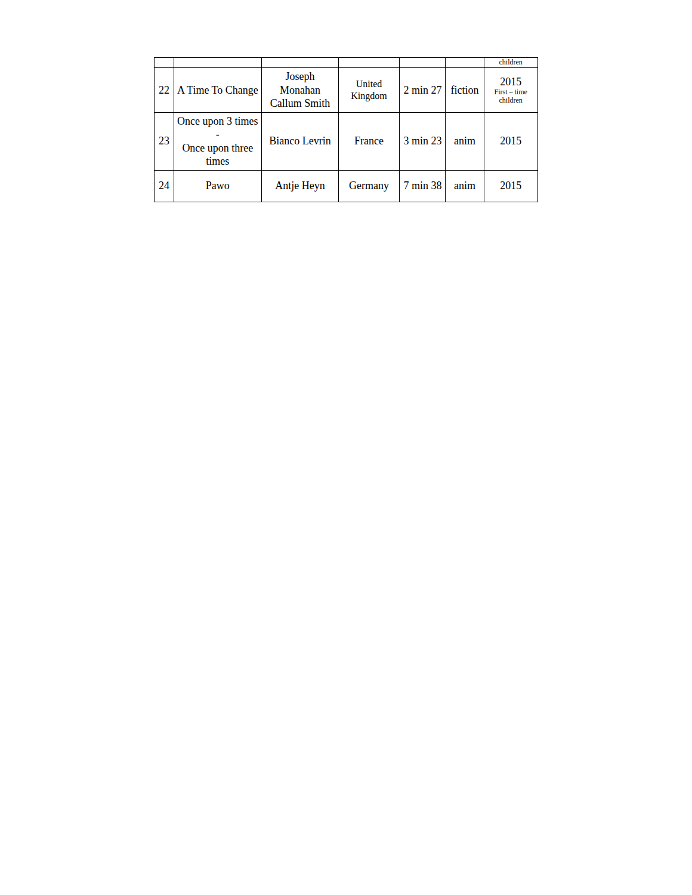| | | | | | | children |
| 22 | A Time To Change | Joseph Monahan Callum Smith | United Kingdom | 2 min 27 | fiction | 2015 First – time children |
| 23 | Once upon 3 times - Once upon three times | Bianco Levrin | France | 3 min 23 | anim | 2015 |
| 24 | Pawo | Antje Heyn | Germany | 7 min 38 | anim | 2015 |